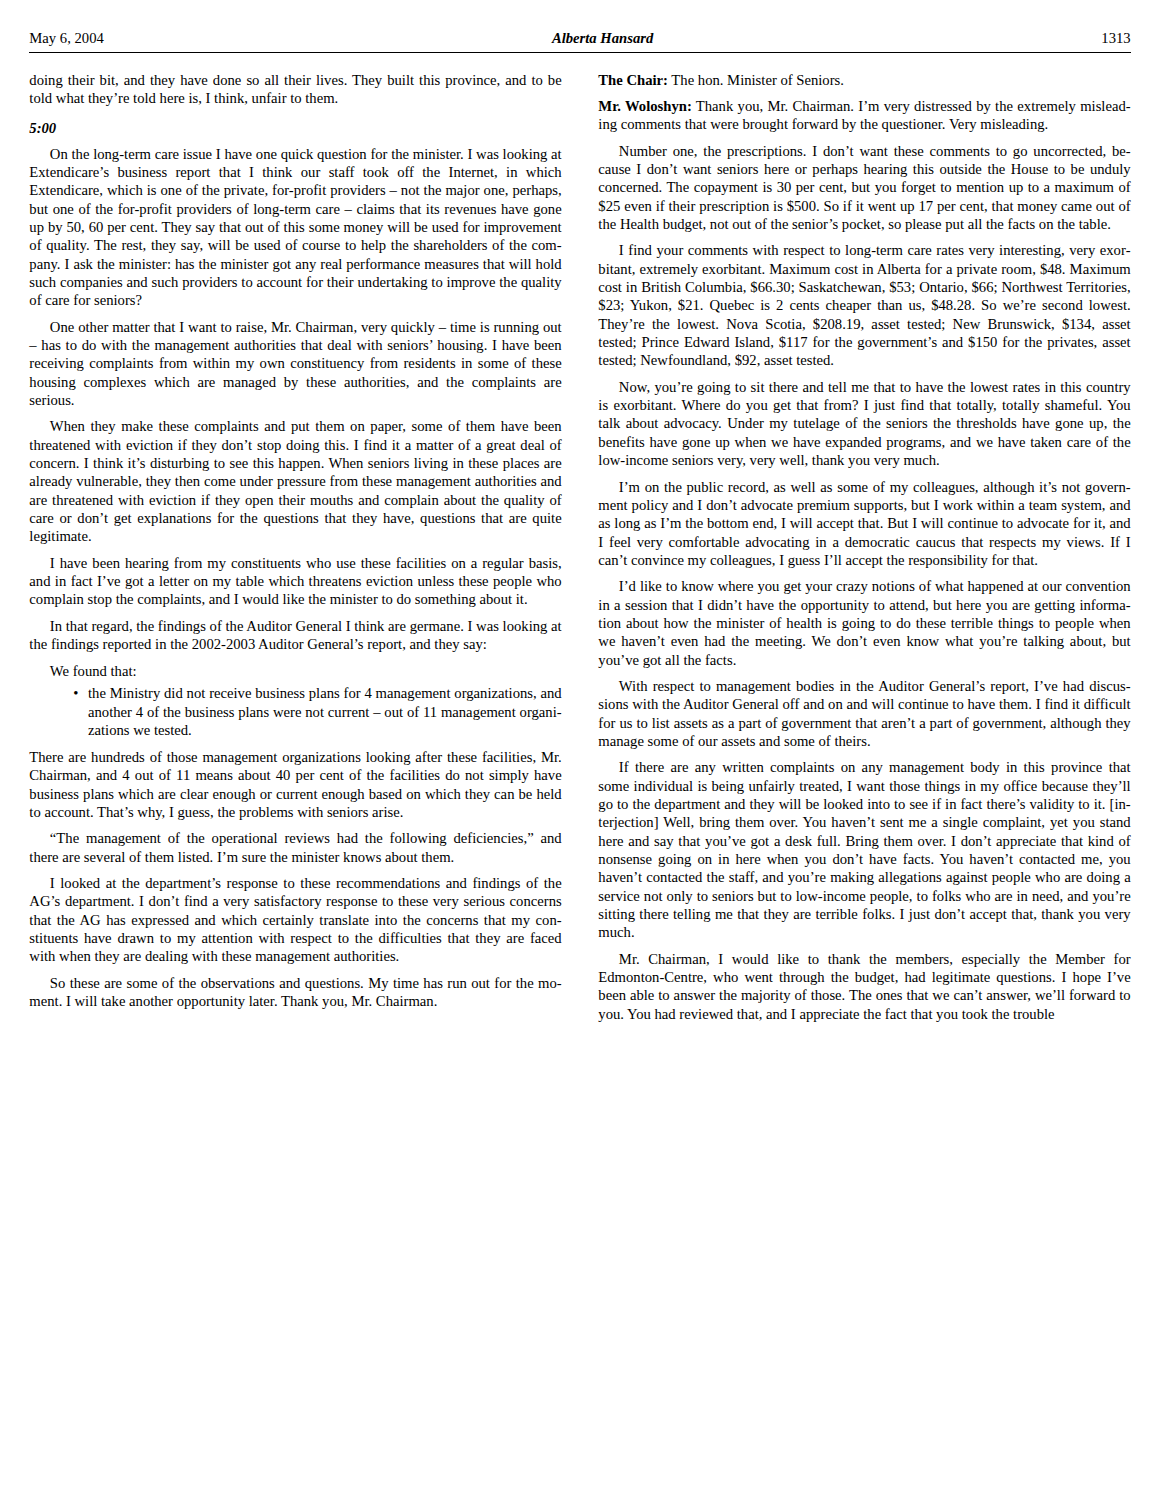May 6, 2004 Alberta Hansard 1313
doing their bit, and they have done so all their lives. They built this province, and to be told what they’re told here is, I think, unfair to them.
5:00
On the long-term care issue I have one quick question for the minister. I was looking at Extendicare’s business report that I think our staff took off the Internet, in which Extendicare, which is one of the private, for-profit providers – not the major one, perhaps, but one of the for-profit providers of long-term care – claims that its revenues have gone up by 50, 60 per cent. They say that out of this some money will be used for improvement of quality. The rest, they say, will be used of course to help the shareholders of the company. I ask the minister: has the minister got any real performance measures that will hold such companies and such providers to account for their undertaking to improve the quality of care for seniors?
One other matter that I want to raise, Mr. Chairman, very quickly – time is running out – has to do with the management authorities that deal with seniors’ housing. I have been receiving complaints from within my own constituency from residents in some of these housing complexes which are managed by these authorities, and the complaints are serious.
When they make these complaints and put them on paper, some of them have been threatened with eviction if they don’t stop doing this. I find it a matter of a great deal of concern. I think it’s disturbing to see this happen. When seniors living in these places are already vulnerable, they then come under pressure from these management authorities and are threatened with eviction if they open their mouths and complain about the quality of care or don’t get explanations for the questions that they have, questions that are quite legitimate.
I have been hearing from my constituents who use these facilities on a regular basis, and in fact I’ve got a letter on my table which threatens eviction unless these people who complain stop the complaints, and I would like the minister to do something about it.
In that regard, the findings of the Auditor General I think are germane. I was looking at the findings reported in the 2002-2003 Auditor General’s report, and they say:
We found that:
the Ministry did not receive business plans for 4 management organizations, and another 4 of the business plans were not current – out of 11 management organizations we tested.
There are hundreds of those management organizations looking after these facilities, Mr. Chairman, and 4 out of 11 means about 40 per cent of the facilities do not simply have business plans which are clear enough or current enough based on which they can be held to account. That’s why, I guess, the problems with seniors arise.
“The management of the operational reviews had the following deficiencies,” and there are several of them listed. I’m sure the minister knows about them.
I looked at the department’s response to these recommendations and findings of the AG’s department. I don’t find a very satisfactory response to these very serious concerns that the AG has expressed and which certainly translate into the concerns that my constituents have drawn to my attention with respect to the difficulties that they are faced with when they are dealing with these management authorities.
So these are some of the observations and questions. My time has run out for the moment. I will take another opportunity later. Thank you, Mr. Chairman.
The Chair: The hon. Minister of Seniors.
Mr. Woloshyn: Thank you, Mr. Chairman. I’m very distressed by the extremely misleading comments that were brought forward by the questioner. Very misleading.
Number one, the prescriptions. I don’t want these comments to go uncorrected, because I don’t want seniors here or perhaps hearing this outside the House to be unduly concerned. The copayment is 30 per cent, but you forget to mention up to a maximum of $25 even if their prescription is $500. So if it went up 17 per cent, that money came out of the Health budget, not out of the senior’s pocket, so please put all the facts on the table.
I find your comments with respect to long-term care rates very interesting, very exorbitant, extremely exorbitant. Maximum cost in Alberta for a private room, $48. Maximum cost in British Columbia, $66.30; Saskatchewan, $53; Ontario, $66; Northwest Territories, $23; Yukon, $21. Quebec is 2 cents cheaper than us, $48.28. So we’re second lowest. They’re the lowest. Nova Scotia, $208.19, asset tested; New Brunswick, $134, asset tested; Prince Edward Island, $117 for the government’s and $150 for the privates, asset tested; Newfoundland, $92, asset tested.
Now, you’re going to sit there and tell me that to have the lowest rates in this country is exorbitant. Where do you get that from? I just find that totally, totally shameful. You talk about advocacy. Under my tutelage of the seniors the thresholds have gone up, the benefits have gone up when we have expanded programs, and we have taken care of the low-income seniors very, very well, thank you very much.
I’m on the public record, as well as some of my colleagues, although it’s not government policy and I don’t advocate premium supports, but I work within a team system, and as long as I’m the bottom end, I will accept that. But I will continue to advocate for it, and I feel very comfortable advocating in a democratic caucus that respects my views. If I can’t convince my colleagues, I guess I’ll accept the responsibility for that.
I’d like to know where you get your crazy notions of what happened at our convention in a session that I didn’t have the opportunity to attend, but here you are getting information about how the minister of health is going to do these terrible things to people when we haven’t even had the meeting. We don’t even know what you’re talking about, but you’ve got all the facts.
With respect to management bodies in the Auditor General’s report, I’ve had discussions with the Auditor General off and on and will continue to have them. I find it difficult for us to list assets as a part of government that aren’t a part of government, although they manage some of our assets and some of theirs.
If there are any written complaints on any management body in this province that some individual is being unfairly treated, I want those things in my office because they’ll go to the department and they will be looked into to see if in fact there’s validity to it. [interjection] Well, bring them over. You haven’t sent me a single complaint, yet you stand here and say that you’ve got a desk full. Bring them over. I don’t appreciate that kind of nonsense going on in here when you don’t have facts. You haven’t contacted me, you haven’t contacted the staff, and you’re making allegations against people who are doing a service not only to seniors but to low-income people, to folks who are in need, and you’re sitting there telling me that they are terrible folks. I just don’t accept that, thank you very much.
Mr. Chairman, I would like to thank the members, especially the Member for Edmonton-Centre, who went through the budget, had legitimate questions. I hope I’ve been able to answer the majority of those. The ones that we can’t answer, we’ll forward to you. You had reviewed that, and I appreciate the fact that you took the trouble